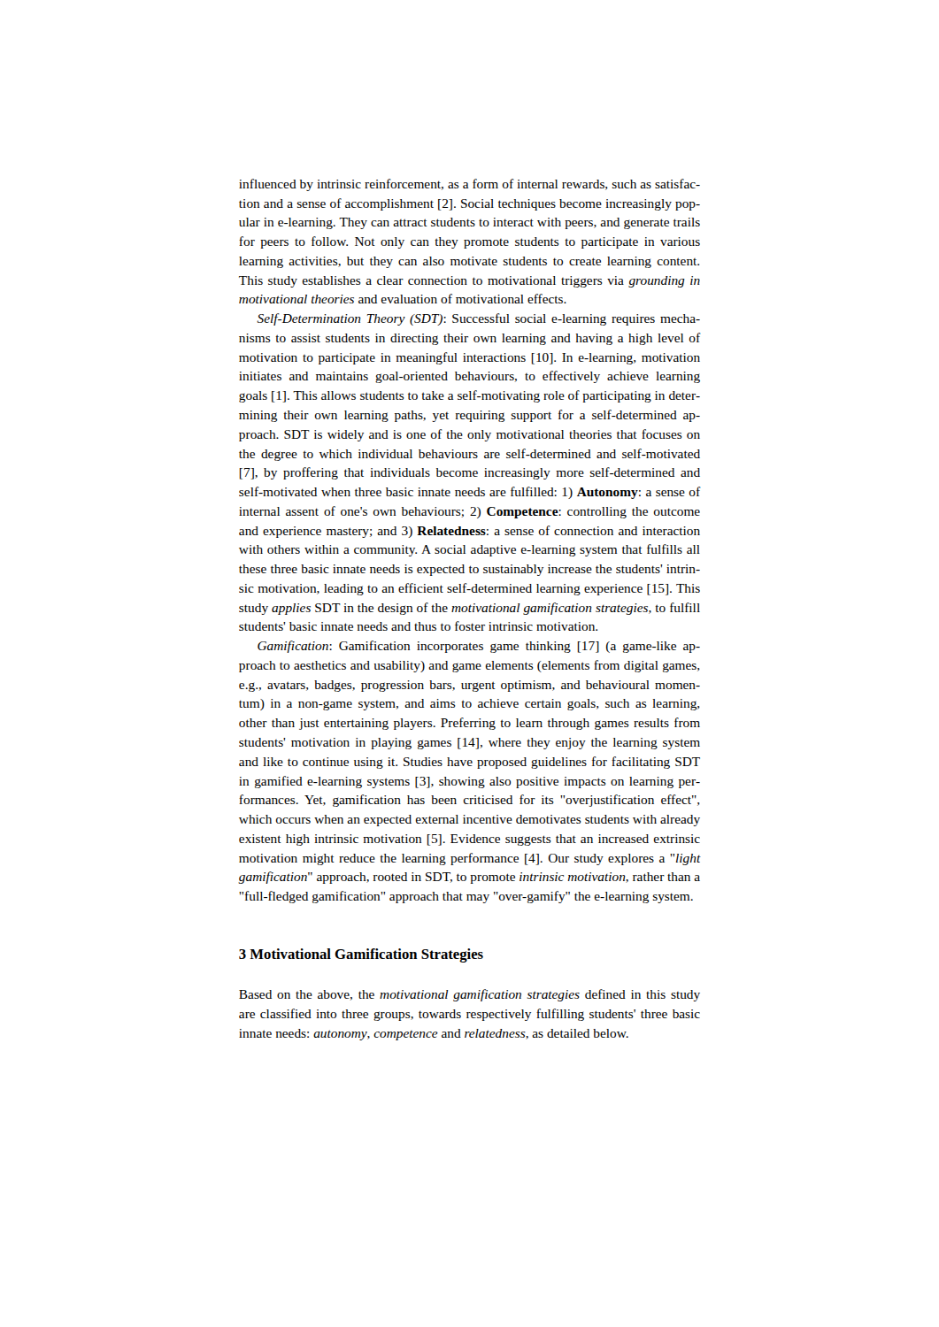influenced by intrinsic reinforcement, as a form of internal rewards, such as satisfaction and a sense of accomplishment [2]. Social techniques become increasingly popular in e-learning. They can attract students to interact with peers, and generate trails for peers to follow. Not only can they promote students to participate in various learning activities, but they can also motivate students to create learning content. This study establishes a clear connection to motivational triggers via grounding in motivational theories and evaluation of motivational effects.
Self-Determination Theory (SDT): Successful social e-learning requires mechanisms to assist students in directing their own learning and having a high level of motivation to participate in meaningful interactions [10]. In e-learning, motivation initiates and maintains goal-oriented behaviours, to effectively achieve learning goals [1]. This allows students to take a self-motivating role of participating in determining their own learning paths, yet requiring support for a self-determined approach. SDT is widely and is one of the only motivational theories that focuses on the degree to which individual behaviours are self-determined and self-motivated [7], by proffering that individuals become increasingly more self-determined and self-motivated when three basic innate needs are fulfilled: 1) Autonomy: a sense of internal assent of one's own behaviours; 2) Competence: controlling the outcome and experience mastery; and 3) Relatedness: a sense of connection and interaction with others within a community. A social adaptive e-learning system that fulfills all these three basic innate needs is expected to sustainably increase the students' intrinsic motivation, leading to an efficient self-determined learning experience [15]. This study applies SDT in the design of the motivational gamification strategies, to fulfill students' basic innate needs and thus to foster intrinsic motivation.
Gamification: Gamification incorporates game thinking [17] (a game-like approach to aesthetics and usability) and game elements (elements from digital games, e.g., avatars, badges, progression bars, urgent optimism, and behavioural momentum) in a non-game system, and aims to achieve certain goals, such as learning, other than just entertaining players. Preferring to learn through games results from students' motivation in playing games [14], where they enjoy the learning system and like to continue using it. Studies have proposed guidelines for facilitating SDT in gamified e-learning systems [3], showing also positive impacts on learning performances. Yet, gamification has been criticised for its "overjustification effect", which occurs when an expected external incentive demotivates students with already existent high intrinsic motivation [5]. Evidence suggests that an increased extrinsic motivation might reduce the learning performance [4]. Our study explores a "light gamification" approach, rooted in SDT, to promote intrinsic motivation, rather than a "full-fledged gamification" approach that may "over-gamify" the e-learning system.
3 Motivational Gamification Strategies
Based on the above, the motivational gamification strategies defined in this study are classified into three groups, towards respectively fulfilling students' three basic innate needs: autonomy, competence and relatedness, as detailed below.